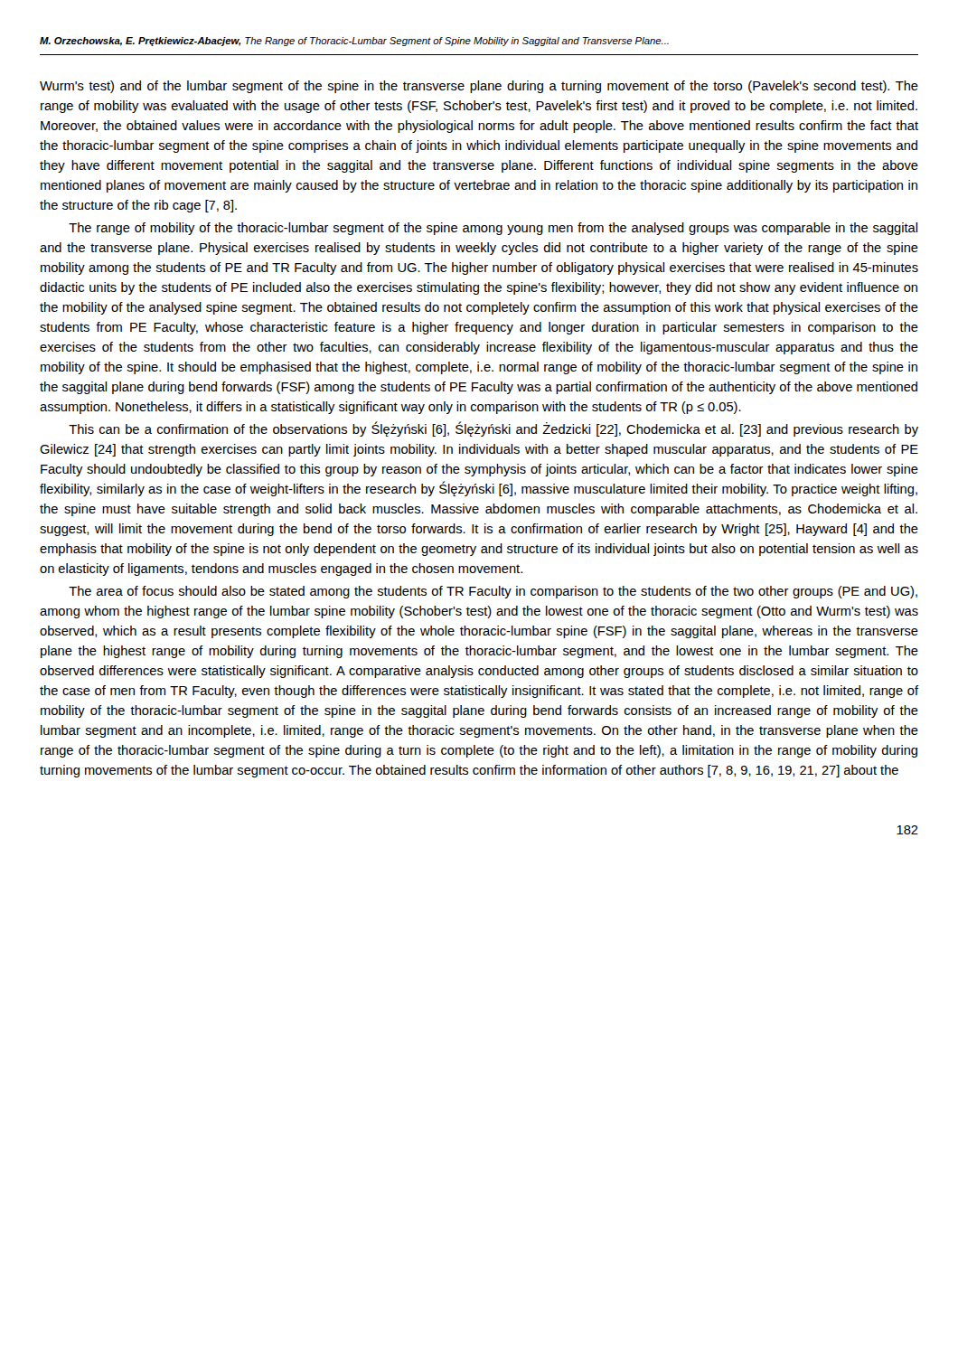M. Orzechowska, E. Prętkiewicz-Abacjew, The Range of Thoracic-Lumbar Segment of Spine Mobility in Saggital and Transverse Plane...
Wurm's test) and of the lumbar segment of the spine in the transverse plane during a turning movement of the torso (Pavelek's second test). The range of mobility was evaluated with the usage of other tests (FSF, Schober's test, Pavelek's first test) and it proved to be complete, i.e. not limited. Moreover, the obtained values were in accordance with the physiological norms for adult people. The above mentioned results confirm the fact that the thoracic-lumbar segment of the spine comprises a chain of joints in which individual elements participate unequally in the spine movements and they have different movement potential in the saggital and the transverse plane. Different functions of individual spine segments in the above mentioned planes of movement are mainly caused by the structure of vertebrae and in relation to the thoracic spine additionally by its participation in the structure of the rib cage [7, 8].
The range of mobility of the thoracic-lumbar segment of the spine among young men from the analysed groups was comparable in the saggital and the transverse plane. Physical exercises realised by students in weekly cycles did not contribute to a higher variety of the range of the spine mobility among the students of PE and TR Faculty and from UG. The higher number of obligatory physical exercises that were realised in 45-minutes didactic units by the students of PE included also the exercises stimulating the spine's flexibility; however, they did not show any evident influence on the mobility of the analysed spine segment. The obtained results do not completely confirm the assumption of this work that physical exercises of the students from PE Faculty, whose characteristic feature is a higher frequency and longer duration in particular semesters in comparison to the exercises of the students from the other two faculties, can considerably increase flexibility of the ligamentous-muscular apparatus and thus the mobility of the spine. It should be emphasised that the highest, complete, i.e. normal range of mobility of the thoracic-lumbar segment of the spine in the saggital plane during bend forwards (FSF) among the students of PE Faculty was a partial confirmation of the authenticity of the above mentioned assumption. Nonetheless, it differs in a statistically significant way only in comparison with the students of TR (p ≤ 0.05).
This can be a confirmation of the observations by Ślężyński [6], Ślężyński and Żedzicki [22], Chodemicka et al. [23] and previous research by Gilewicz [24] that strength exercises can partly limit joints mobility. In individuals with a better shaped muscular apparatus, and the students of PE Faculty should undoubtedly be classified to this group by reason of the symphysis of joints articular, which can be a factor that indicates lower spine flexibility, similarly as in the case of weight-lifters in the research by Ślężyński [6], massive musculature limited their mobility. To practice weight lifting, the spine must have suitable strength and solid back muscles. Massive abdomen muscles with comparable attachments, as Chodemicka et al. suggest, will limit the movement during the bend of the torso forwards. It is a confirmation of earlier research by Wright [25], Hayward [4] and the emphasis that mobility of the spine is not only dependent on the geometry and structure of its individual joints but also on potential tension as well as on elasticity of ligaments, tendons and muscles engaged in the chosen movement.
The area of focus should also be stated among the students of TR Faculty in comparison to the students of the two other groups (PE and UG), among whom the highest range of the lumbar spine mobility (Schober's test) and the lowest one of the thoracic segment (Otto and Wurm's test) was observed, which as a result presents complete flexibility of the whole thoracic-lumbar spine (FSF) in the saggital plane, whereas in the transverse plane the highest range of mobility during turning movements of the thoracic-lumbar segment, and the lowest one in the lumbar segment. The observed differences were statistically significant. A comparative analysis conducted among other groups of students disclosed a similar situation to the case of men from TR Faculty, even though the differences were statistically insignificant. It was stated that the complete, i.e. not limited, range of mobility of the thoracic-lumbar segment of the spine in the saggital plane during bend forwards consists of an increased range of mobility of the lumbar segment and an incomplete, i.e. limited, range of the thoracic segment's movements. On the other hand, in the transverse plane when the range of the thoracic-lumbar segment of the spine during a turn is complete (to the right and to the left), a limitation in the range of mobility during turning movements of the lumbar segment co-occur. The obtained results confirm the information of other authors [7, 8, 9, 16, 19, 21, 27] about the
182